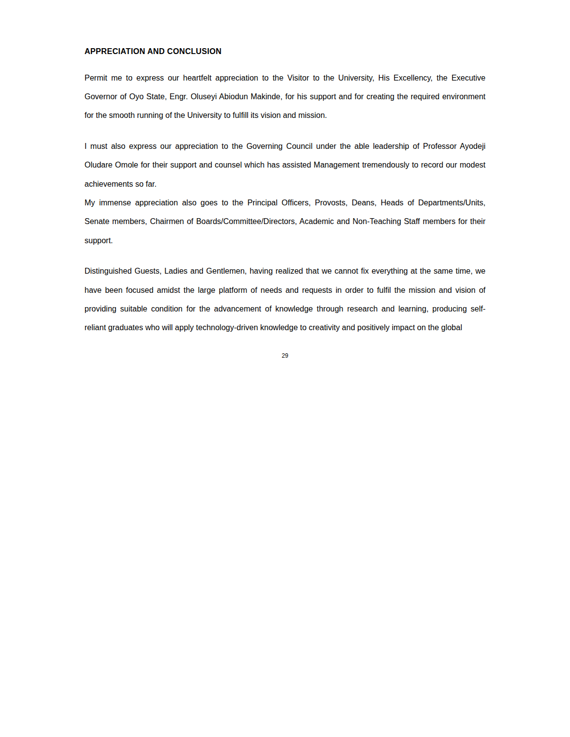APPRECIATION AND CONCLUSION
Permit me to express our heartfelt appreciation to the Visitor to the University, His Excellency, the Executive Governor of Oyo State, Engr. Oluseyi Abiodun Makinde, for his support and for creating the required environment for the smooth running of the University to fulfill its vision and mission.
I must also express our appreciation to the Governing Council under the able leadership of Professor Ayodeji Oludare Omole for their support and counsel which has assisted Management tremendously to record our modest achievements so far.
My immense appreciation also goes to the Principal Officers, Provosts, Deans, Heads of Departments/Units, Senate members, Chairmen of Boards/Committee/Directors, Academic and Non-Teaching Staff members for their support.
Distinguished Guests, Ladies and Gentlemen, having realized that we cannot fix everything at the same time, we have been focused amidst the large platform of needs and requests in order to fulfil the mission and vision of providing suitable condition for the advancement of knowledge through research and learning, producing self-reliant graduates who will apply technology-driven knowledge to creativity and positively impact on the global
29